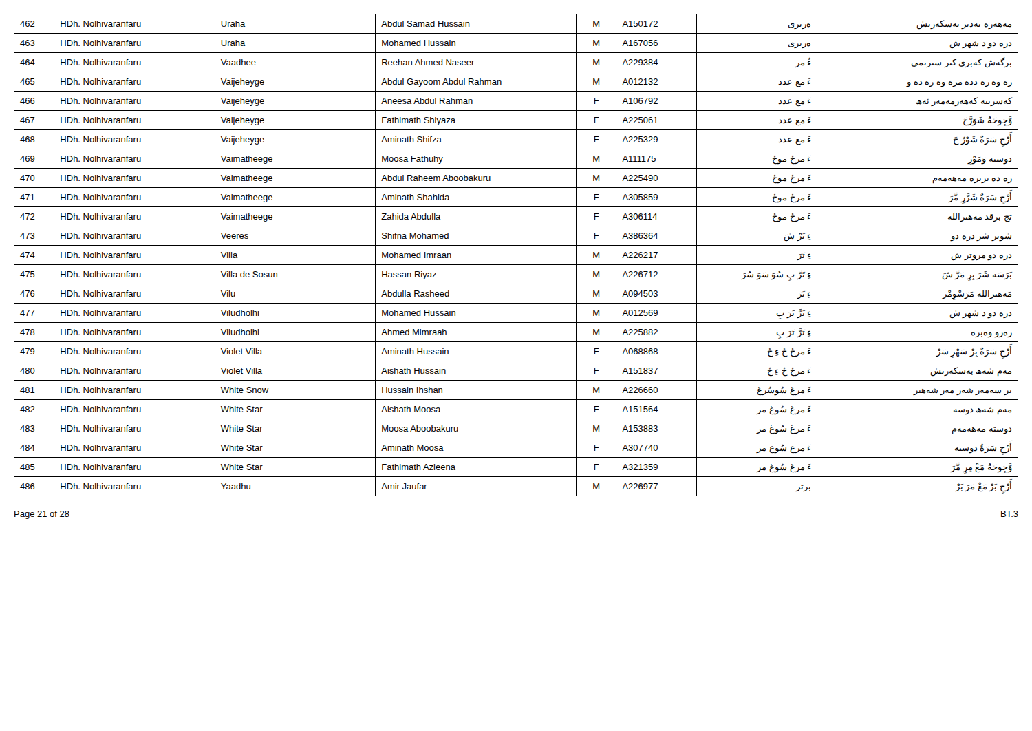| 462 | HDh. Nolhivaranfaru | Uraha | Abdul Samad Hussain | M | A150172 | ەرىرى | مەھەرە بەدىر بەسكەرىش |
| 463 | HDh. Nolhivaranfaru | Uraha | Mohamed Hussain | M | A167056 | ەرىرى | دره دو د شهر ش |
| 464 | HDh. Nolhivaranfaru | Vaadhee | Reehan Ahmed Naseer | M | A229384 | ءُ مر | برگەش كەبرى كىر سىرىمى |
| 465 | HDh. Nolhivaranfaru | Vaijeheyge | Abdul Gayoom Abdul Rahman | M | A012132 | ءَ مع عدد | ره وه ره دده مره وه ره ده و |
| 466 | HDh. Nolhivaranfaru | Vaijeheyge | Aneesa Abdul Rahman | F | A106792 | ءَ مع عدد | كەسرىتە كەھەرمەمەر ئەھ |
| 467 | HDh. Nolhivaranfaru | Vaijeheyge | Fathimath Shiyaza | F | A225061 | ءَ مع عدد | وَّجِوحَةُ شَوَرَّجَ |
| 468 | HDh. Nolhivaranfaru | Vaijeheyge | Aminath Shifza | F | A225329 | ءَ مع عدد | أَرْحِ سَرَةٌ شَوْرٌ جَ |
| 469 | HDh. Nolhivaranfaru | Vaimatheege | Moosa Fathuhy | M | A111175 | ءَ مرځ موځ | دوسته وَمَوْرِ |
| 470 | HDh. Nolhivaranfaru | Vaimatheege | Abdul Raheem Aboobakuru | M | A225490 | ءَ مرځ موځ | رە دە برىرە مەھەمەم |
| 471 | HDh. Nolhivaranfaru | Vaimatheege | Aminath Shahida | F | A305859 | ءَ مرځ موځ | أَرْحِ سَرَةٌ شَرَّرِ مَّرَ |
| 472 | HDh. Nolhivaranfaru | Vaimatheege | Zahida Abdulla | F | A306114 | ءَ مرځ موځ | تج برقد مەھىراللە |
| 473 | HDh. Nolhivaranfaru | Veeres | Shifna Mohamed | F | A386364 | ءِ بَرْ شَ | شوتر شر دره دو |
| 474 | HDh. Nolhivaranfaru | Villa | Mohamed Imraan | M | A226217 | ءِ تَرَ | دره دو مروتر ش |
| 475 | HDh. Nolhivaranfaru | Villa de Sosun | Hassan Riyaz | M | A226712 | ءِ تَرَّ بِ سُوَ سَوَ سُرَ | بَرَسَة شَرَ بِرِ مَرَّ شَ |
| 476 | HDh. Nolhivaranfaru | Vilu | Abdulla Rasheed | M | A094503 | ءِ تَرَ | مَەھىراللە مَرَسْوِمْر |
| 477 | HDh. Nolhivaranfaru | Viludholhi | Mohamed Hussain | M | A012569 | ءِ تَرَّ تَرَ بِ | دره دو د شهر ش |
| 478 | HDh. Nolhivaranfaru | Viludholhi | Ahmed Mimraah | M | A225882 | ءِ تَرَّ تَرَ بِ | رەرو وەبرە |
| 479 | HDh. Nolhivaranfaru | Violet Villa | Aminath Hussain | F | A068868 | ءَ مرځ ځ ءِ ځ | أَرْحِ سَرَةٌ بِرْ سَهْرِ سَرْ |
| 480 | HDh. Nolhivaranfaru | Violet Villa | Aishath Hussain | F | A151837 | ءَ مرځ ځ ءِ ځ | مەم شەھ بەسكەرىش |
| 481 | HDh. Nolhivaranfaru | White Snow | Hussain Ihshan | M | A226660 | ءَ مرغ سُوسُرغ | بر سەمەر شەر مەر شەھىر |
| 482 | HDh. Nolhivaranfaru | White Star | Aishath Moosa | F | A151564 | ءَ مرغ سُوغ مر | مەم شەھ دوسە |
| 483 | HDh. Nolhivaranfaru | White Star | Moosa Aboobakuru | M | A153883 | ءَ مرغ سُوغ مر | دوسته مەھەمەم |
| 484 | HDh. Nolhivaranfaru | White Star | Aminath Moosa | F | A307740 | ءَ مرغ سُوغ مر | أَرْحِ سَرَةٌ دوسته |
| 485 | HDh. Nolhivaranfaru | White Star | Fathimath Azleena | F | A321359 | ءَ مرغ سُوغ مر | وَّجِوحَةُ مَعْ مِرِ مَّرَ |
| 486 | HDh. Nolhivaranfaru | Yaadhu | Amir Jaufar | M | A226977 | برتر | أَرْحِ بَرْ مَعْ مَرَ بَرْ |
Page 21 of 28 BT.3